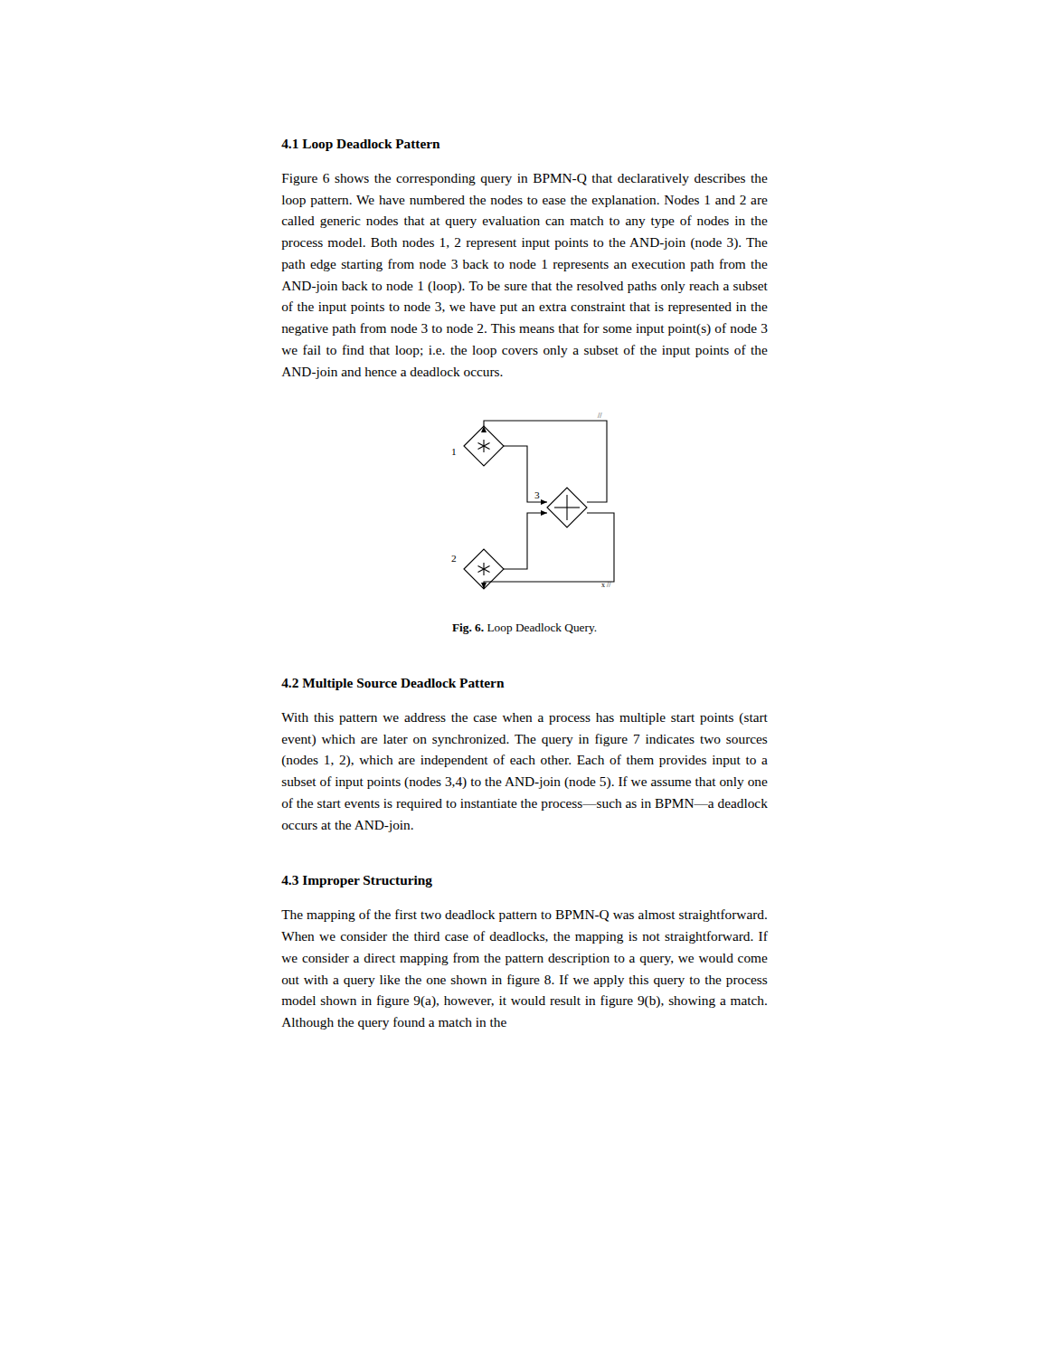4.1 Loop Deadlock Pattern
Figure 6 shows the corresponding query in BPMN-Q that declaratively describes the loop pattern. We have numbered the nodes to ease the explanation. Nodes 1 and 2 are called generic nodes that at query evaluation can match to any type of nodes in the process model. Both nodes 1, 2 represent input points to the AND-join (node 3). The path edge starting from node 3 back to node 1 represents an execution path from the AND-join back to node 1 (loop). To be sure that the resolved paths only reach a subset of the input points to node 3, we have put an extra constraint that is represented in the negative path from node 3 to node 2. This means that for some input point(s) of node 3 we fail to find that loop; i.e. the loop covers only a subset of the input points of the AND-join and hence a deadlock occurs.
1 2 3 // x //
Fig. 6. Loop Deadlock Query.
4.2 Multiple Source Deadlock Pattern
With this pattern we address the case when a process has multiple start points (start event) which are later on synchronized. The query in figure 7 indicates two sources (nodes 1, 2), which are independent of each other. Each of them provides input to a subset of input points (nodes 3,4) to the AND-join (node 5). If we assume that only one of the start events is required to instantiate the process—such as in BPMN—a deadlock occurs at the AND-join.
4.3 Improper Structuring
The mapping of the first two deadlock pattern to BPMN-Q was almost straightforward. When we consider the third case of deadlocks, the mapping is not straightforward. If we consider a direct mapping from the pattern description to a query, we would come out with a query like the one shown in figure 8. If we apply this query to the process model shown in figure 9(a), however, it would result in figure 9(b), showing a match. Although the query found a match in the